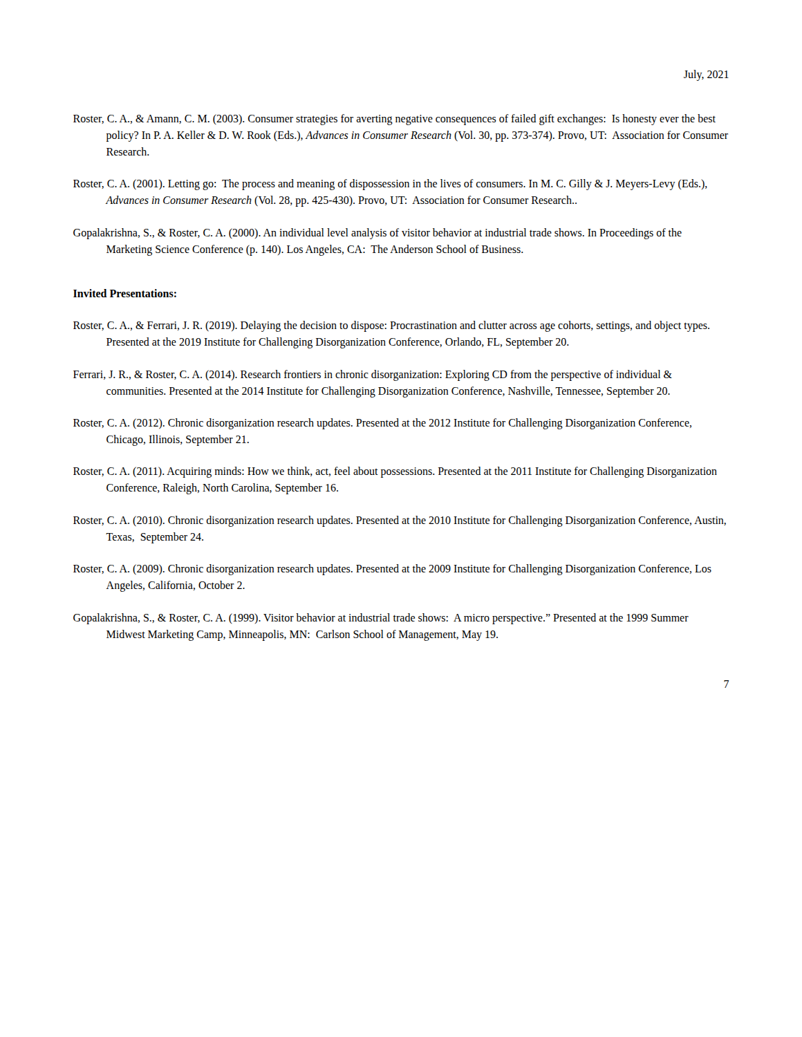July, 2021
Roster, C. A., & Amann, C. M. (2003). Consumer strategies for averting negative consequences of failed gift exchanges: Is honesty ever the best policy? In P. A. Keller & D. W. Rook (Eds.), Advances in Consumer Research (Vol. 30, pp. 373-374). Provo, UT: Association for Consumer Research.
Roster, C. A. (2001). Letting go: The process and meaning of dispossession in the lives of consumers. In M. C. Gilly & J. Meyers-Levy (Eds.), Advances in Consumer Research (Vol. 28, pp. 425-430). Provo, UT: Association for Consumer Research..
Gopalakrishna, S., & Roster, C. A. (2000). An individual level analysis of visitor behavior at industrial trade shows. In Proceedings of the Marketing Science Conference (p. 140). Los Angeles, CA: The Anderson School of Business.
Invited Presentations:
Roster, C. A., & Ferrari, J. R. (2019). Delaying the decision to dispose: Procrastination and clutter across age cohorts, settings, and object types. Presented at the 2019 Institute for Challenging Disorganization Conference, Orlando, FL, September 20.
Ferrari, J. R., & Roster, C. A. (2014). Research frontiers in chronic disorganization: Exploring CD from the perspective of individual & communities. Presented at the 2014 Institute for Challenging Disorganization Conference, Nashville, Tennessee, September 20.
Roster, C. A. (2012). Chronic disorganization research updates. Presented at the 2012 Institute for Challenging Disorganization Conference, Chicago, Illinois, September 21.
Roster, C. A. (2011). Acquiring minds: How we think, act, feel about possessions. Presented at the 2011 Institute for Challenging Disorganization Conference, Raleigh, North Carolina, September 16.
Roster, C. A. (2010). Chronic disorganization research updates. Presented at the 2010 Institute for Challenging Disorganization Conference, Austin, Texas, September 24.
Roster, C. A. (2009). Chronic disorganization research updates. Presented at the 2009 Institute for Challenging Disorganization Conference, Los Angeles, California, October 2.
Gopalakrishna, S., & Roster, C. A. (1999). Visitor behavior at industrial trade shows: A micro perspective.” Presented at the 1999 Summer Midwest Marketing Camp, Minneapolis, MN: Carlson School of Management, May 19.
7